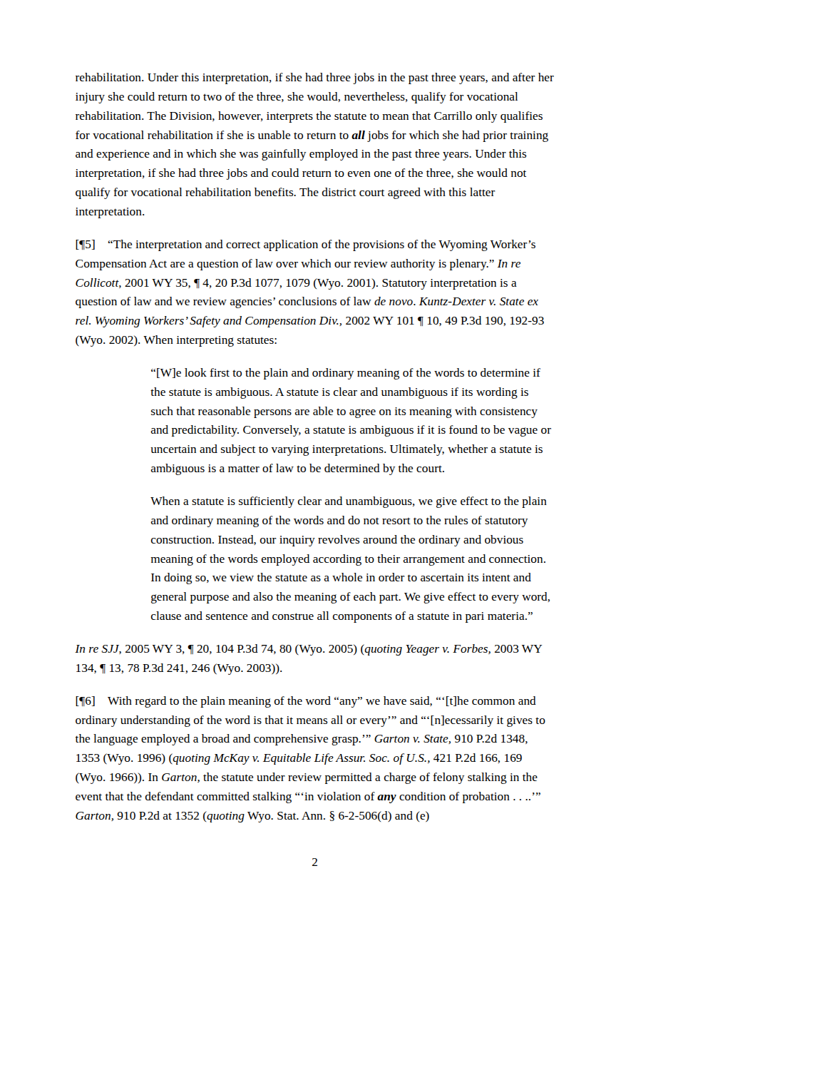rehabilitation. Under this interpretation, if she had three jobs in the past three years, and after her injury she could return to two of the three, she would, nevertheless, qualify for vocational rehabilitation. The Division, however, interprets the statute to mean that Carrillo only qualifies for vocational rehabilitation if she is unable to return to all jobs for which she had prior training and experience and in which she was gainfully employed in the past three years. Under this interpretation, if she had three jobs and could return to even one of the three, she would not qualify for vocational rehabilitation benefits. The district court agreed with this latter interpretation.
[¶5] “The interpretation and correct application of the provisions of the Wyoming Worker’s Compensation Act are a question of law over which our review authority is plenary.” In re Collicott, 2001 WY 35, ¶ 4, 20 P.3d 1077, 1079 (Wyo. 2001). Statutory interpretation is a question of law and we review agencies’ conclusions of law de novo. Kuntz-Dexter v. State ex rel. Wyoming Workers’ Safety and Compensation Div., 2002 WY 101 ¶ 10, 49 P.3d 190, 192-93 (Wyo. 2002). When interpreting statutes:
“[W]e look first to the plain and ordinary meaning of the words to determine if the statute is ambiguous. A statute is clear and unambiguous if its wording is such that reasonable persons are able to agree on its meaning with consistency and predictability. Conversely, a statute is ambiguous if it is found to be vague or uncertain and subject to varying interpretations. Ultimately, whether a statute is ambiguous is a matter of law to be determined by the court.
When a statute is sufficiently clear and unambiguous, we give effect to the plain and ordinary meaning of the words and do not resort to the rules of statutory construction. Instead, our inquiry revolves around the ordinary and obvious meaning of the words employed according to their arrangement and connection. In doing so, we view the statute as a whole in order to ascertain its intent and general purpose and also the meaning of each part. We give effect to every word, clause and sentence and construe all components of a statute in pari materia.”
In re SJJ, 2005 WY 3, ¶ 20, 104 P.3d 74, 80 (Wyo. 2005) (quoting Yeager v. Forbes, 2003 WY 134, ¶ 13, 78 P.3d 241, 246 (Wyo. 2003)).
[¶6] With regard to the plain meaning of the word “any” we have said, “‘[t]he common and ordinary understanding of the word is that it means all or every’” and “‘[n]ecessarily it gives to the language employed a broad and comprehensive grasp.’” Garton v. State, 910 P.2d 1348, 1353 (Wyo. 1996) (quoting McKay v. Equitable Life Assur. Soc. of U.S., 421 P.2d 166, 169 (Wyo. 1966)). In Garton, the statute under review permitted a charge of felony stalking in the event that the defendant committed stalking “‘in violation of any condition of probation . . ..’” Garton, 910 P.2d at 1352 (quoting Wyo. Stat. Ann. § 6-2-506(d) and (e)
2